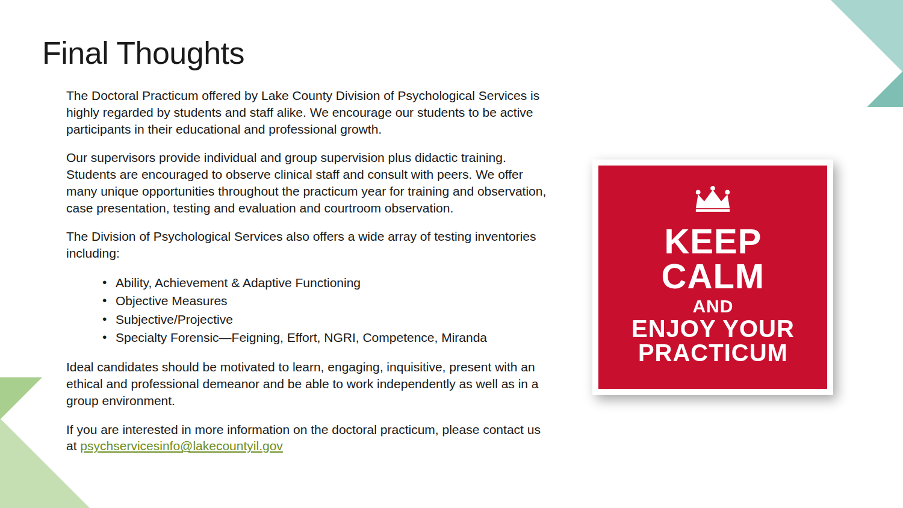Final Thoughts
The Doctoral Practicum offered by Lake County Division of Psychological Services is highly regarded by students and staff alike. We encourage our students to be active participants in their educational and professional growth.
Our supervisors provide individual and group supervision plus didactic training. Students are encouraged to observe clinical staff and consult with peers. We offer many unique opportunities throughout the practicum year for training and observation, case presentation, testing and evaluation and courtroom observation.
The Division of Psychological Services also offers a wide array of testing inventories including:
Ability, Achievement & Adaptive Functioning
Objective Measures
Subjective/Projective
Specialty Forensic—Feigning, Effort, NGRI, Competence, Miranda
Ideal candidates should be motivated to learn, engaging, inquisitive, present with an ethical and professional demeanor and be able to work independently as well as in a group environment.
If you are interested in more information on the doctoral practicum, please contact us at psychservicesinfo@lakecountyil.gov
Keep
Calm
and
Enjoy Your
Practicum